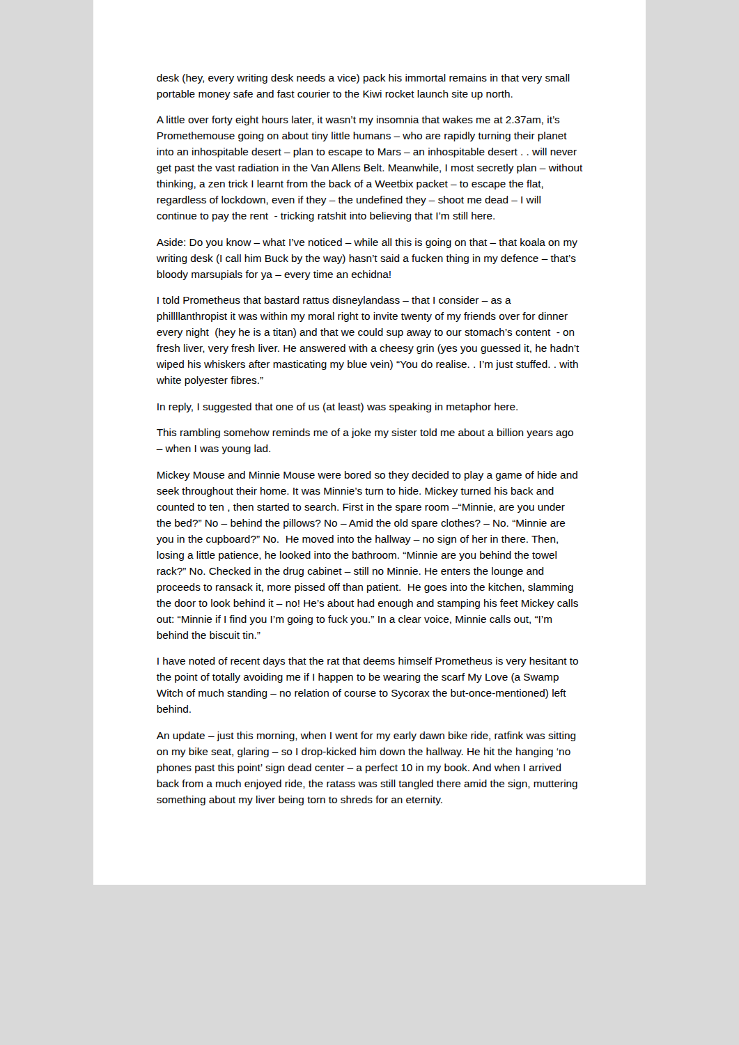desk (hey, every writing desk needs a vice) pack his immortal remains in that very small portable money safe and fast courier to the Kiwi rocket launch site up north.
A little over forty eight hours later, it wasn’t my insomnia that wakes me at 2.37am, it’s Promethemouse going on about tiny little humans – who are rapidly turning their planet into an inhospitable desert – plan to escape to Mars – an inhospitable desert . . will never get past the vast radiation in the Van Allens Belt. Meanwhile, I most secretly plan – without thinking, a zen trick I learnt from the back of a Weetbix packet – to escape the flat, regardless of lockdown, even if they – the undefined they – shoot me dead – I will continue to pay the rent - tricking ratshit into believing that I’m still here.
Aside: Do you know – what I’ve noticed – while all this is going on that – that koala on my writing desk (I call him Buck by the way) hasn’t said a fucken thing in my defence – that’s bloody marsupials for ya – every time an echidna!
I told Prometheus that bastard rattus disneylandass – that I consider – as a phillllanthropist it was within my moral right to invite twenty of my friends over for dinner every night (hey he is a titan) and that we could sup away to our stomach’s content - on fresh liver, very fresh liver. He answered with a cheesy grin (yes you guessed it, he hadn’t wiped his whiskers after masticating my blue vein) “You do realise. . I’m just stuffed. . with white polyester fibres.”
In reply, I suggested that one of us (at least) was speaking in metaphor here.
This rambling somehow reminds me of a joke my sister told me about a billion years ago – when I was young lad.
Mickey Mouse and Minnie Mouse were bored so they decided to play a game of hide and seek throughout their home. It was Minnie’s turn to hide. Mickey turned his back and counted to ten , then started to search. First in the spare room –“Minnie, are you under the bed?” No – behind the pillows? No – Amid the old spare clothes? – No. “Minnie are you in the cupboard?” No. He moved into the hallway – no sign of her in there. Then, losing a little patience, he looked into the bathroom. “Minnie are you behind the towel rack?” No. Checked in the drug cabinet – still no Minnie. He enters the lounge and proceeds to ransack it, more pissed off than patient. He goes into the kitchen, slamming the door to look behind it – no! He’s about had enough and stamping his feet Mickey calls out: “Minnie if I find you I’m going to fuck you.” In a clear voice, Minnie calls out, “I’m behind the biscuit tin.”
I have noted of recent days that the rat that deems himself Prometheus is very hesitant to the point of totally avoiding me if I happen to be wearing the scarf My Love (a Swamp Witch of much standing – no relation of course to Sycorax the but-once-mentioned) left behind.
An update – just this morning, when I went for my early dawn bike ride, ratfink was sitting on my bike seat, glaring – so I drop-kicked him down the hallway. He hit the hanging ‘no phones past this point’ sign dead center – a perfect 10 in my book. And when I arrived back from a much enjoyed ride, the ratass was still tangled there amid the sign, muttering something about my liver being torn to shreds for an eternity.